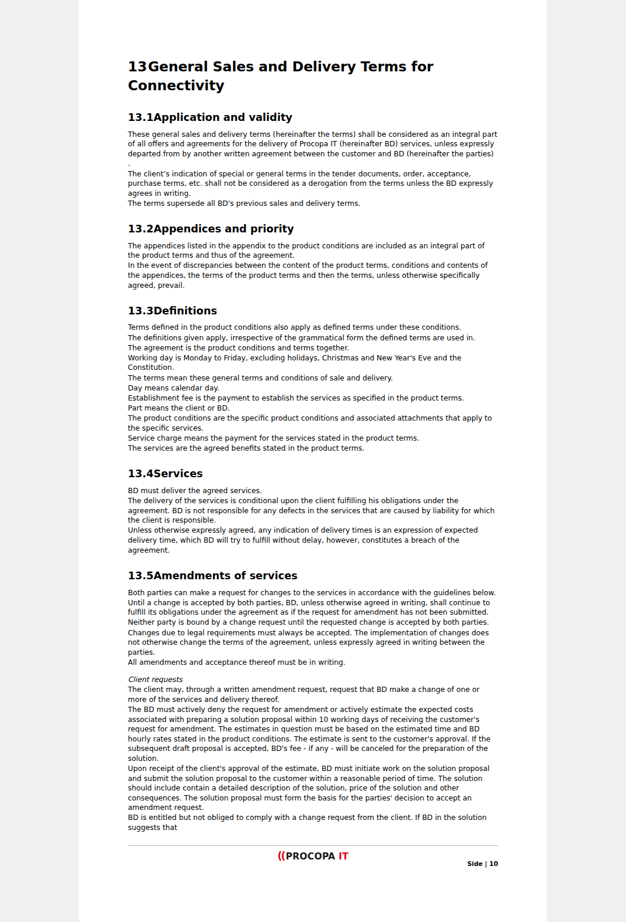13 General Sales and Delivery Terms for Connectivity
13.1 Application and validity
These general sales and delivery terms (hereinafter the terms) shall be considered as an integral part of all offers and agreements for the delivery of Procopa IT (hereinafter BD) services, unless expressly departed from by another written agreement between the customer and BD (hereinafter the parties) .
The client’s indication of special or general terms in the tender documents, order, acceptance, purchase terms, etc. shall not be considered as a derogation from the terms unless the BD expressly agrees in writing.
The terms supersede all BD's previous sales and delivery terms.
13.2 Appendices and priority
The appendices listed in the appendix to the product conditions are included as an integral part of the product terms and thus of the agreement.
In the event of discrepancies between the content of the product terms, conditions and contents of the appendices, the terms of the product terms and then the terms, unless otherwise specifically agreed, prevail.
13.3 Definitions
Terms defined in the product conditions also apply as defined terms under these conditions.
The definitions given apply, irrespective of the grammatical form the defined terms are used in.
The agreement is the product conditions and terms together.
Working day is Monday to Friday, excluding holidays, Christmas and New Year's Eve and the Constitution.
The terms mean these general terms and conditions of sale and delivery.
Day means calendar day.
Establishment fee is the payment to establish the services as specified in the product terms.
Part means the client or BD.
The product conditions are the specific product conditions and associated attachments that apply to the specific services.
Service charge means the payment for the services stated in the product terms.
The services are the agreed benefits stated in the product terms.
13.4 Services
BD must deliver the agreed services.
The delivery of the services is conditional upon the client fulfilling his obligations under the agreement. BD is not responsible for any defects in the services that are caused by liability for which the client is responsible.
Unless otherwise expressly agreed, any indication of delivery times is an expression of expected delivery time, which BD will try to fulfill without delay, however, constitutes a breach of the agreement.
13.5 Amendments of services
Both parties can make a request for changes to the services in accordance with the guidelines below.
Until a change is accepted by both parties, BD, unless otherwise agreed in writing, shall continue to fulfill its obligations under the agreement as if the request for amendment has not been submitted.
Neither party is bound by a change request until the requested change is accepted by both parties.
Changes due to legal requirements must always be accepted. The implementation of changes does not otherwise change the terms of the agreement, unless expressly agreed in writing between the parties.
All amendments and acceptance thereof must be in writing.
Client requests
The client may, through a written amendment request, request that BD make a change of one or more of the services and delivery thereof.
The BD must actively deny the request for amendment or actively estimate the expected costs associated with preparing a solution proposal within 10 working days of receiving the customer's request for amendment. The estimates in question must be based on the estimated time and BD hourly rates stated in the product conditions. The estimate is sent to the customer's approval. If the subsequent draft proposal is accepted, BD's fee - if any - will be canceled for the preparation of the solution.
Upon receipt of the client's approval of the estimate, BD must initiate work on the solution proposal and submit the solution proposal to the customer within a reasonable period of time. The solution should include contain a detailed description of the solution, price of the solution and other consequences. The solution proposal must form the basis for the parties' decision to accept an amendment request.
BD is entitled but not obliged to comply with a change request from the client. If BD in the solution suggests that
((PROCOPA IT
Side | 10